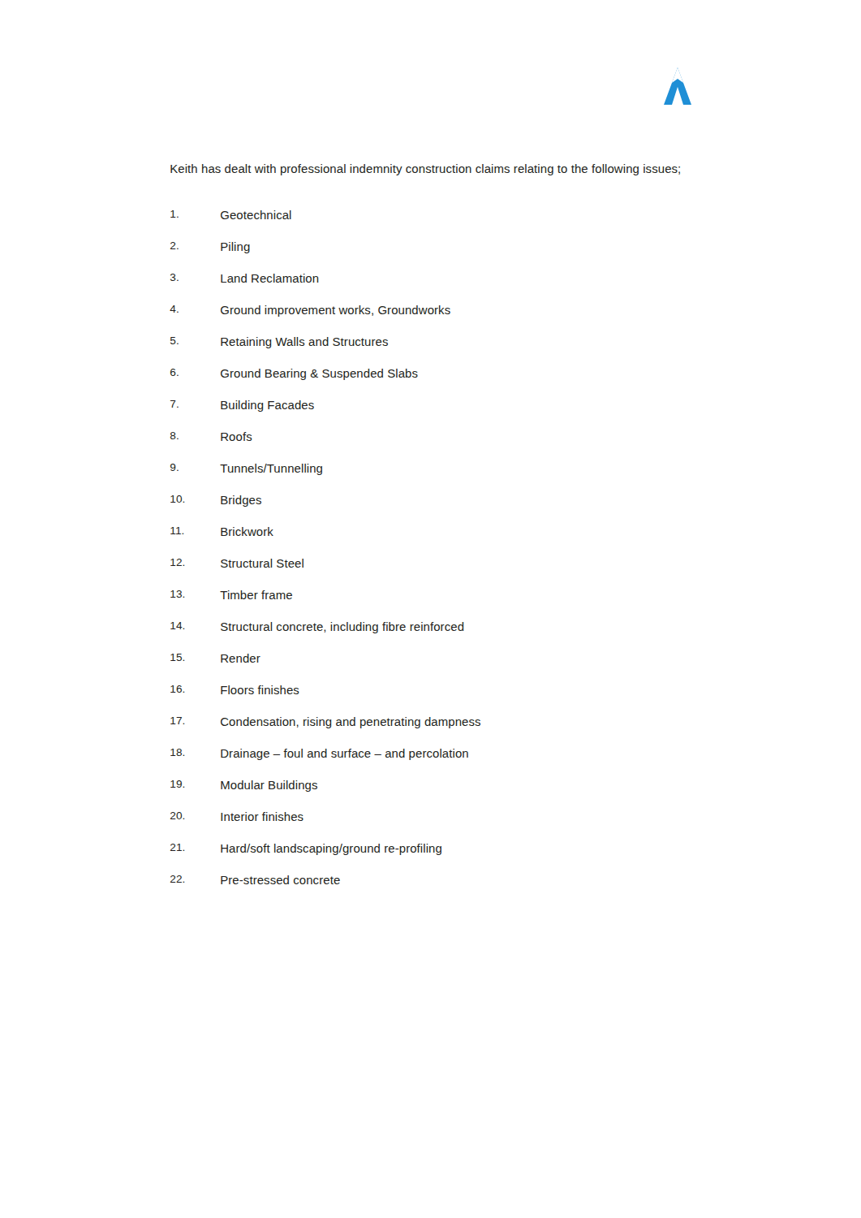Keith has dealt with professional indemnity construction claims relating to the following issues;
Geotechnical
Piling
Land Reclamation
Ground improvement works, Groundworks
Retaining Walls and Structures
Ground Bearing & Suspended Slabs
Building Facades
Roofs
Tunnels/Tunnelling
Bridges
Brickwork
Structural Steel
Timber frame
Structural concrete, including fibre reinforced
Render
Floors finishes
Condensation, rising and penetrating dampness
Drainage – foul and surface – and percolation
Modular Buildings
Interior finishes
Hard/soft landscaping/ground re-profiling
Pre-stressed concrete